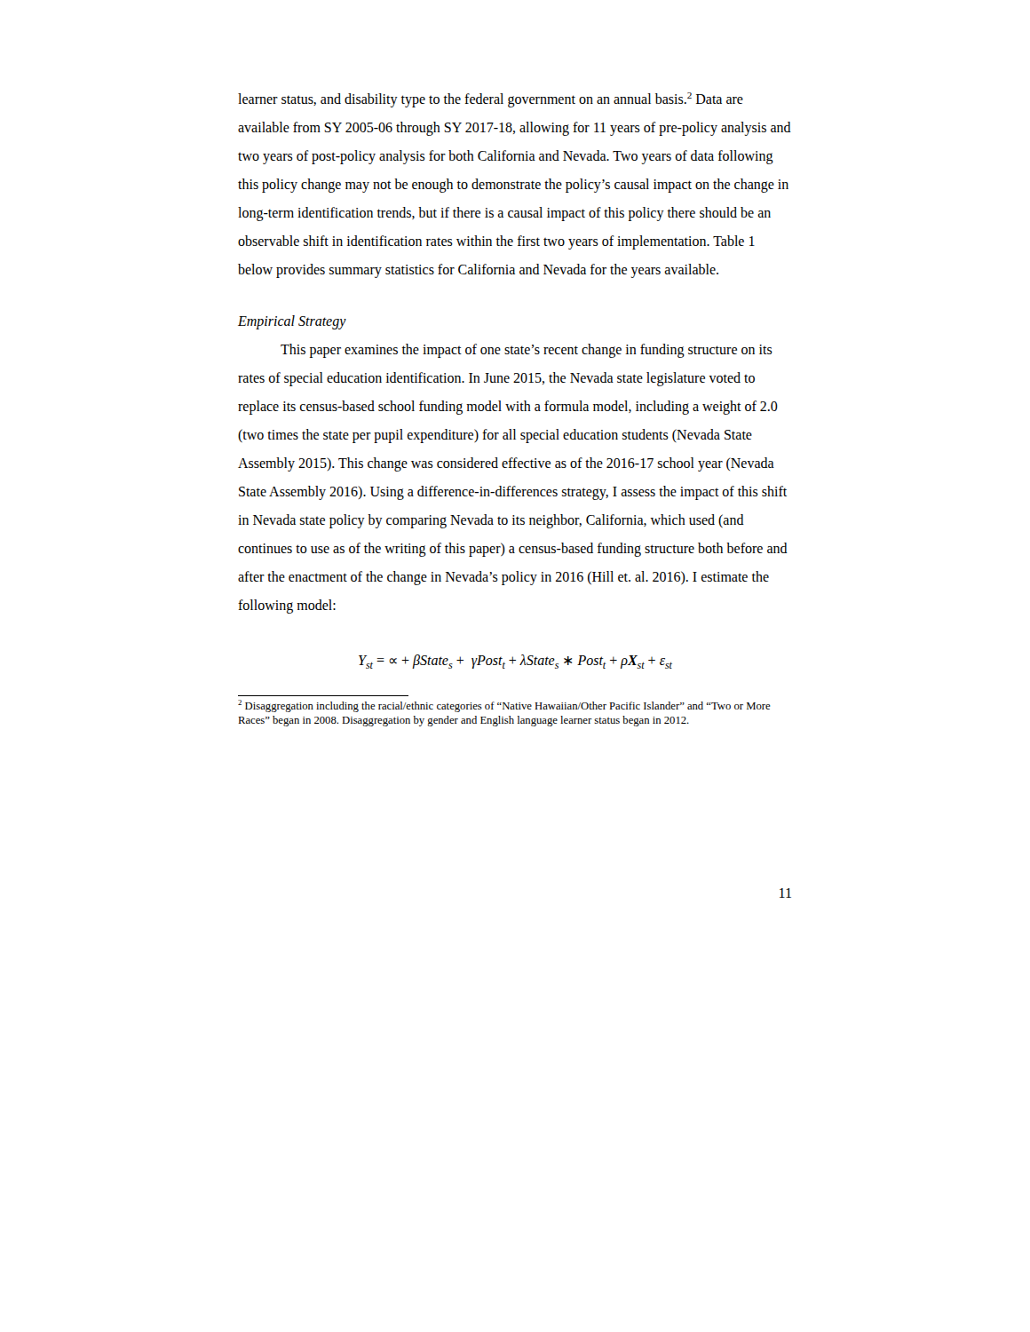learner status, and disability type to the federal government on an annual basis.2 Data are available from SY 2005-06 through SY 2017-18, allowing for 11 years of pre-policy analysis and two years of post-policy analysis for both California and Nevada. Two years of data following this policy change may not be enough to demonstrate the policy’s causal impact on the change in long-term identification trends, but if there is a causal impact of this policy there should be an observable shift in identification rates within the first two years of implementation. Table 1 below provides summary statistics for California and Nevada for the years available.
Empirical Strategy
This paper examines the impact of one state’s recent change in funding structure on its rates of special education identification. In June 2015, the Nevada state legislature voted to replace its census-based school funding model with a formula model, including a weight of 2.0 (two times the state per pupil expenditure) for all special education students (Nevada State Assembly 2015). This change was considered effective as of the 2016-17 school year (Nevada State Assembly 2016). Using a difference-in-differences strategy, I assess the impact of this shift in Nevada state policy by comparing Nevada to its neighbor, California, which used (and continues to use as of the writing of this paper) a census-based funding structure both before and after the enactment of the change in Nevada’s policy in 2016 (Hill et. al. 2016). I estimate the following model:
Yst = ∝ + βStates + γPostt + λStates ∗ Postt + ρXst + εst
2 Disaggregation including the racial/ethnic categories of “Native Hawaiian/Other Pacific Islander” and “Two or More Races” began in 2008. Disaggregation by gender and English language learner status began in 2012.
11